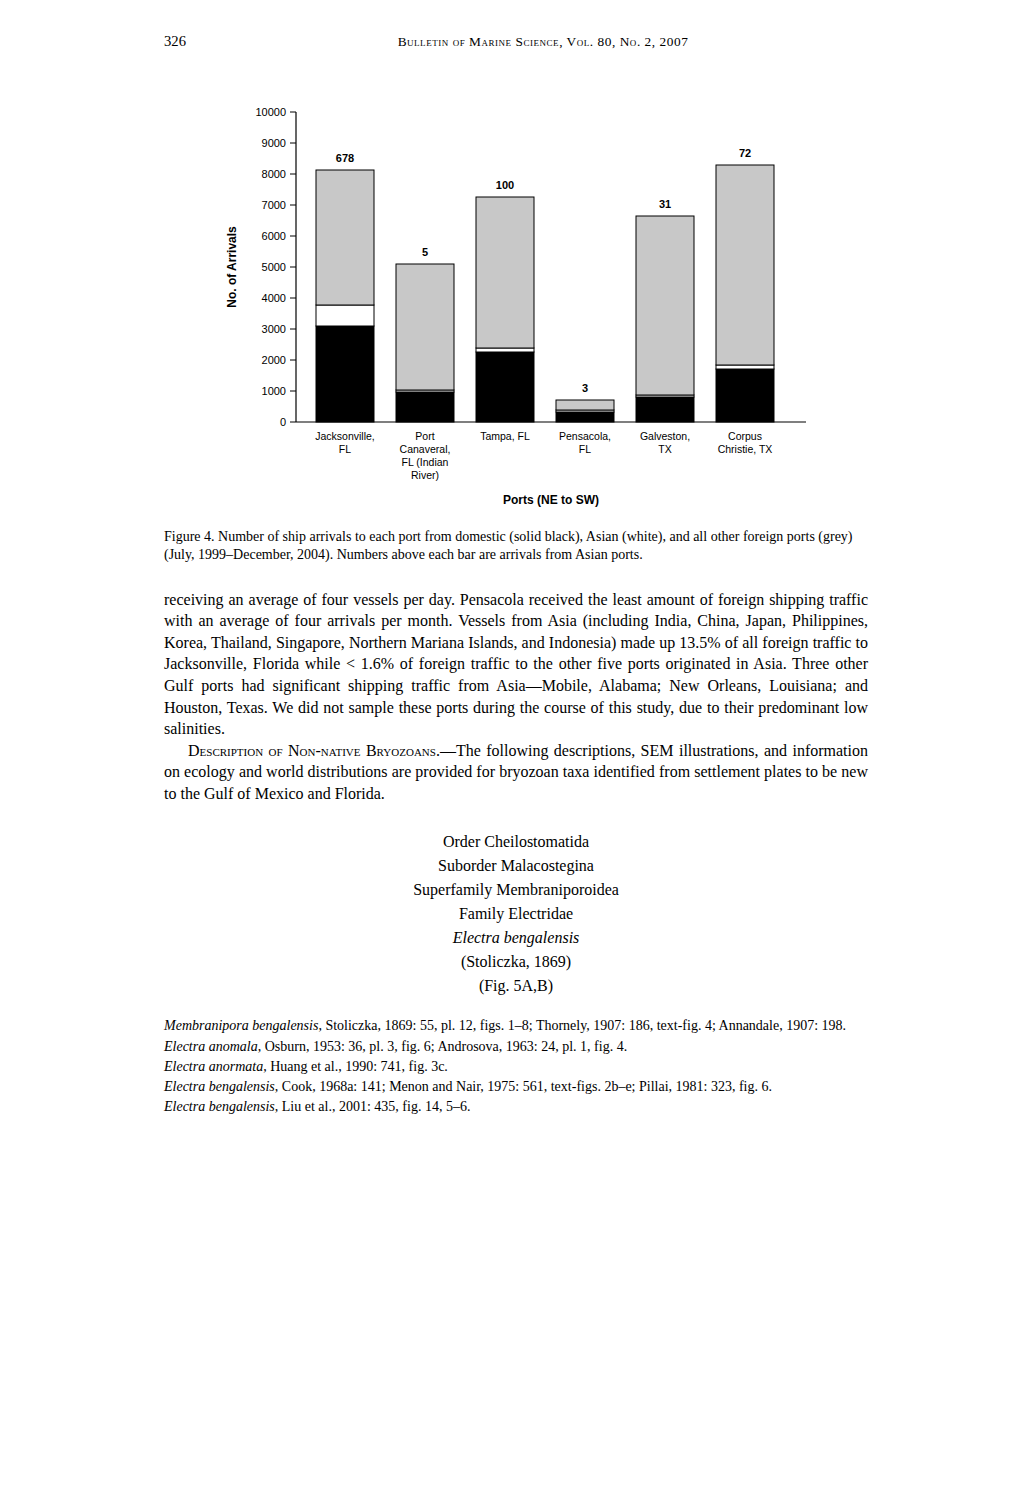326 Bulletin of Marine Science, Vol. 80, No. 2, 2007
Number of ship arrivals to each port from domestic, Asian, and all other foreign ports 10000 9000 8000 7000 6000 5000 4000 3000 2000 1000 0 No. of Arrivals 678 5 100 3 31 72 Jacksonville, FL Port Canaveral, FL (Indian River) Tampa, FL Pensacola, FL Galveston, TX Corpus Christie, TX Ports (NE to SW)
Figure 4. Number of ship arrivals to each port from domestic (solid black), Asian (white), and all other foreign ports (grey) (July, 1999–December, 2004). Numbers above each bar are arrivals from Asian ports.
receiving an average of four vessels per day. Pensacola received the least amount of foreign shipping traffic with an average of four arrivals per month. Vessels from Asia (including India, China, Japan, Philippines, Korea, Thailand, Singapore, Northern Mariana Islands, and Indonesia) made up 13.5% of all foreign traffic to Jacksonville, Florida while < 1.6% of foreign traffic to the other five ports originated in Asia. Three other Gulf ports had significant shipping traffic from Asia—Mobile, Alabama; New Orleans, Louisiana; and Houston, Texas. We did not sample these ports during the course of this study, due to their predominant low salinities.
Description of Non-native Bryozoans.—The following descriptions, SEM illustrations, and information on ecology and world distributions are provided for bryozoan taxa identified from settlement plates to be new to the Gulf of Mexico and Florida.
Order Cheilostomatida
Suborder Malacostegina
Superfamily Membraniporoidea
Family Electridae
Electra bengalensis
(Stoliczka, 1869)
(Fig. 5A,B)
Membranipora bengalensis, Stoliczka, 1869: 55, pl. 12, figs. 1–8; Thornely, 1907: 186, text-fig. 4; Annandale, 1907: 198.
Electra anomala, Osburn, 1953: 36, pl. 3, fig. 6; Androsova, 1963: 24, pl. 1, fig. 4.
Electra anormata, Huang et al., 1990: 741, fig. 3c.
Electra bengalensis, Cook, 1968a: 141; Menon and Nair, 1975: 561, text-figs. 2b–e; Pillai, 1981: 323, fig. 6.
Electra bengalensis, Liu et al., 2001: 435, fig. 14, 5–6.